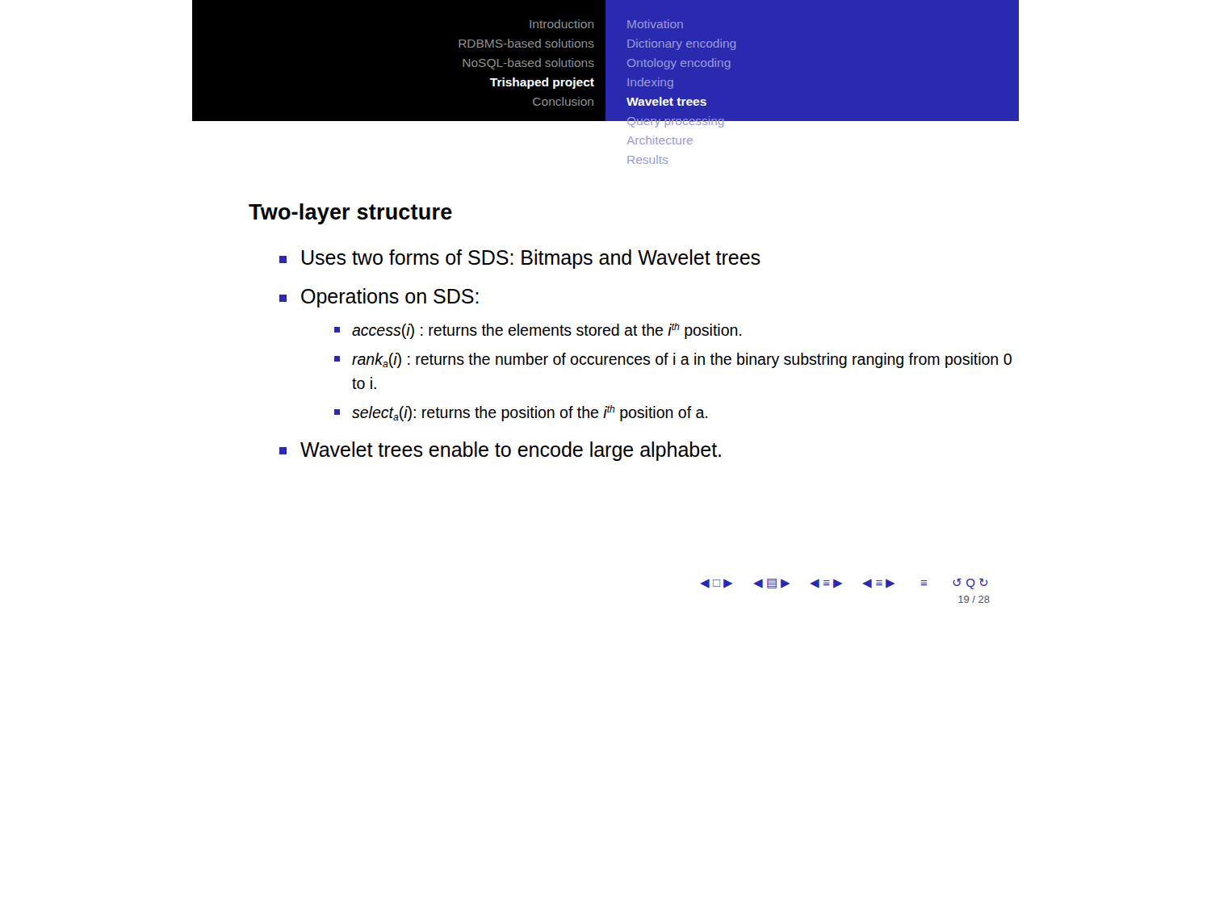Introduction
RDBMS-based solutions
NoSQL-based solutions
Trishaped project
Conclusion
Motivation
Dictionary encoding
Ontology encoding
Indexing
Wavelet trees
Query processing
Architecture
Results
Two-layer structure
Uses two forms of SDS: Bitmaps and Wavelet trees
Operations on SDS:
access(i) : returns the elements stored at the ith position.
rank a(i) : returns the number of occurences of i a in the binary substring ranging from position 0 to i.
select a(i): returns the position of the ith position of a.
Wavelet trees enable to encode large alphabet.
◀□▶ ◀▤▶ ◀≡▶ ◀≡▶ ≡ ↺Q↻
19 / 28